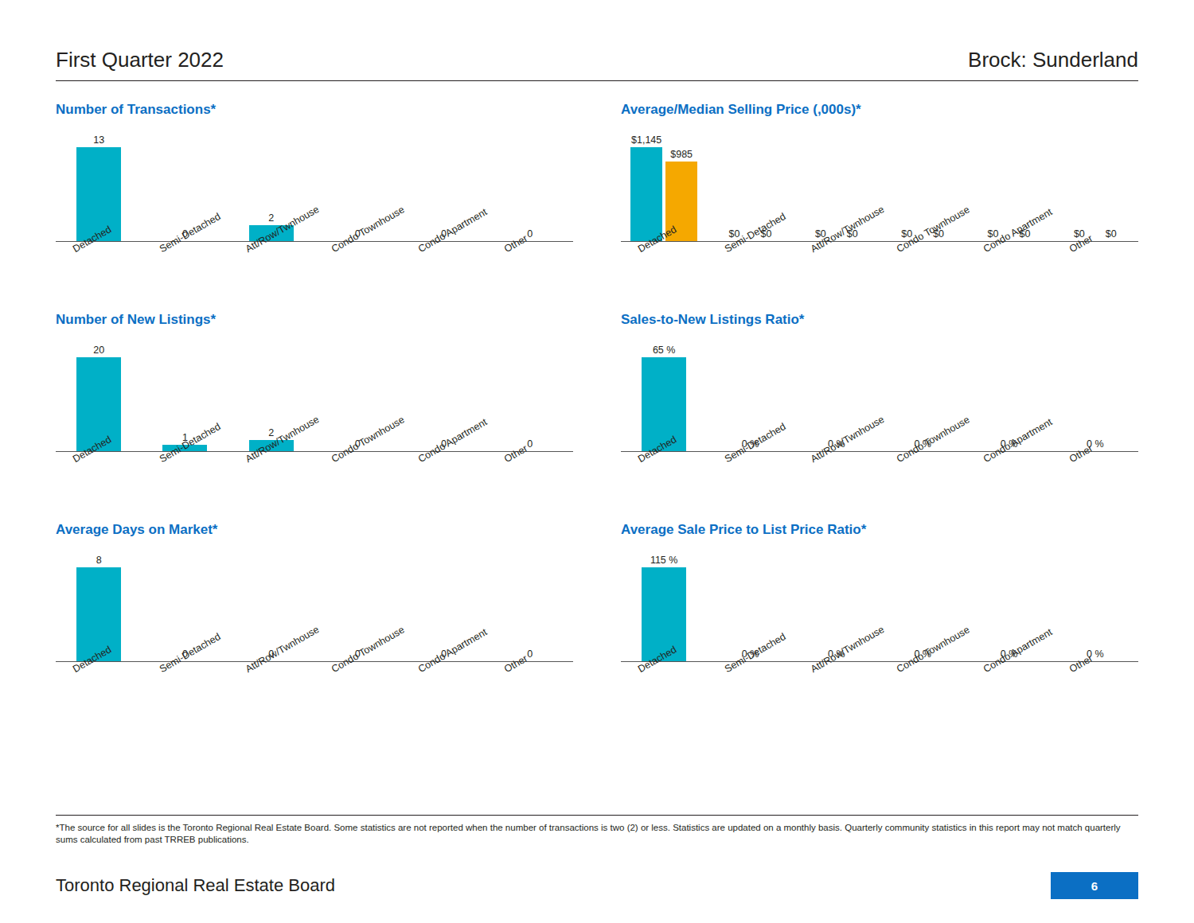First Quarter 2022
Brock: Sunderland
Number of Transactions*
13
0
2
0
0
0
Detached Semi-Detached Att/Row/Twnhouse Condo Townhouse Condo Apartment Other
Average/Median Selling Price (,000s)*
$1,145
$985
$0$0
$0$0
$0$0
$0$0
$0$0
Detached Semi-Detached Att/Row/Twnhouse Condo Townhouse Condo Apartment Other
Number of New Listings*
20
1
2
0
0
0
Detached Semi-Detached Att/Row/Twnhouse Condo Townhouse Condo Apartment Other
Sales-to-New Listings Ratio*
65 %
0 %
0 %
0 %
0 %
0 %
Detached Semi-Detached Att/Row/Twnhouse Condo Townhouse Condo Apartment Other
Average Days on Market*
8
0
0
0
0
0
Detached Semi-Detached Att/Row/Twnhouse Condo Townhouse Condo Apartment Other
Average Sale Price to List Price Ratio*
115 %
0 %
0 %
0 %
0 %
0 %
Detached Semi-Detached Att/Row/Twnhouse Condo Townhouse Condo Apartment Other
*The source for all slides is the Toronto Regional Real Estate Board. Some statistics are not reported when the number of transactions is two (2) or less. Statistics are updated on a monthly basis. Quarterly community statistics in this report may not match quarterly sums calculated from past TRREB publications.
Toronto Regional Real Estate Board
6